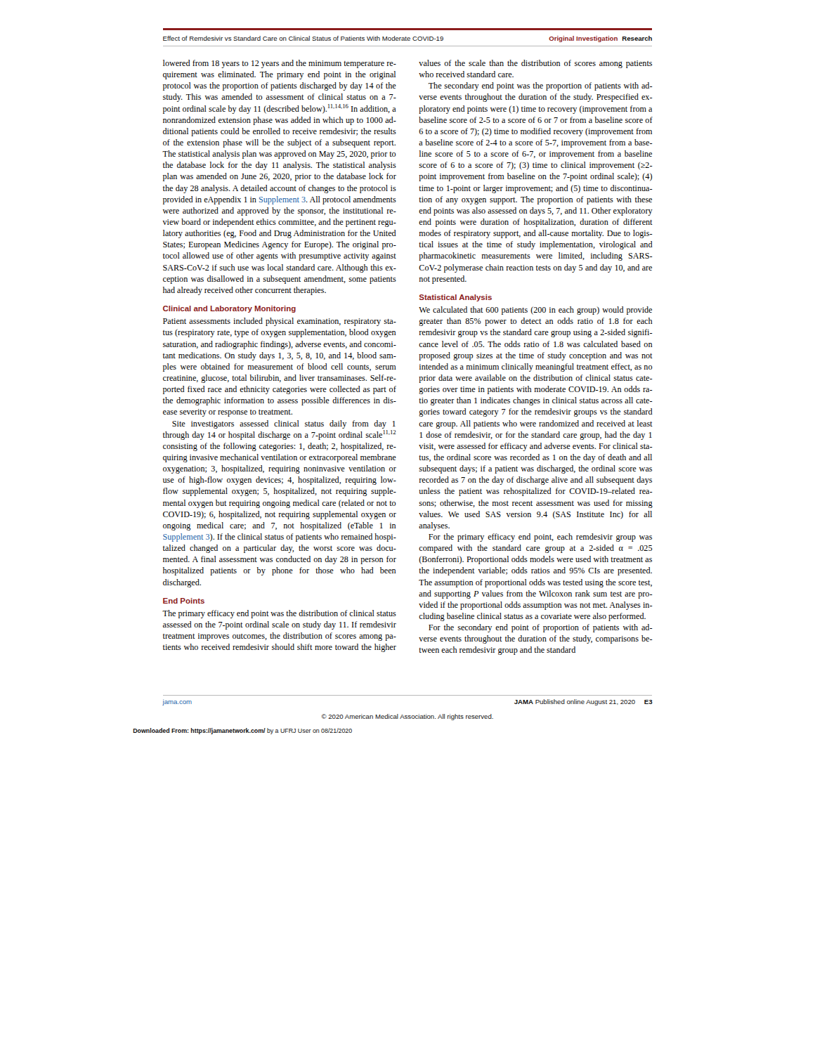Effect of Remdesivir vs Standard Care on Clinical Status of Patients With Moderate COVID-19
Original Investigation Research
lowered from 18 years to 12 years and the minimum temperature requirement was eliminated. The primary end point in the original protocol was the proportion of patients discharged by day 14 of the study. This was amended to assessment of clinical status on a 7-point ordinal scale by day 11 (described below).11,14,16 In addition, a nonrandomized extension phase was added in which up to 1000 additional patients could be enrolled to receive remdesivir; the results of the extension phase will be the subject of a subsequent report. The statistical analysis plan was approved on May 25, 2020, prior to the database lock for the day 11 analysis. The statistical analysis plan was amended on June 26, 2020, prior to the database lock for the day 28 analysis. A detailed account of changes to the protocol is provided in eAppendix 1 in Supplement 3. All protocol amendments were authorized and approved by the sponsor, the institutional review board or independent ethics committee, and the pertinent regulatory authorities (eg, Food and Drug Administration for the United States; European Medicines Agency for Europe). The original protocol allowed use of other agents with presumptive activity against SARS-CoV-2 if such use was local standard care. Although this exception was disallowed in a subsequent amendment, some patients had already received other concurrent therapies.
Clinical and Laboratory Monitoring
Patient assessments included physical examination, respiratory status (respiratory rate, type of oxygen supplementation, blood oxygen saturation, and radiographic findings), adverse events, and concomitant medications. On study days 1, 3, 5, 8, 10, and 14, blood samples were obtained for measurement of blood cell counts, serum creatinine, glucose, total bilirubin, and liver transaminases. Self-reported fixed race and ethnicity categories were collected as part of the demographic information to assess possible differences in disease severity or response to treatment.
Site investigators assessed clinical status daily from day 1 through day 14 or hospital discharge on a 7-point ordinal scale11,12 consisting of the following categories: 1, death; 2, hospitalized, requiring invasive mechanical ventilation or extracorporeal membrane oxygenation; 3, hospitalized, requiring noninvasive ventilation or use of high-flow oxygen devices; 4, hospitalized, requiring low-flow supplemental oxygen; 5, hospitalized, not requiring supplemental oxygen but requiring ongoing medical care (related or not to COVID-19); 6, hospitalized, not requiring supplemental oxygen or ongoing medical care; and 7, not hospitalized (eTable 1 in Supplement 3). If the clinical status of patients who remained hospitalized changed on a particular day, the worst score was documented. A final assessment was conducted on day 28 in person for hospitalized patients or by phone for those who had been discharged.
End Points
The primary efficacy end point was the distribution of clinical status assessed on the 7-point ordinal scale on study day 11. If remdesivir treatment improves outcomes, the distribution of scores among patients who received remdesivir should shift more toward the higher values of the scale than the distribution of scores among patients who received standard care.
The secondary end point was the proportion of patients with adverse events throughout the duration of the study. Prespecified exploratory end points were (1) time to recovery (improvement from a baseline score of 2-5 to a score of 6 or 7 or from a baseline score of 6 to a score of 7); (2) time to modified recovery (improvement from a baseline score of 2-4 to a score of 5-7, improvement from a baseline score of 5 to a score of 6-7, or improvement from a baseline score of 6 to a score of 7); (3) time to clinical improvement (≥2-point improvement from baseline on the 7-point ordinal scale); (4) time to 1-point or larger improvement; and (5) time to discontinuation of any oxygen support. The proportion of patients with these end points was also assessed on days 5, 7, and 11. Other exploratory end points were duration of hospitalization, duration of different modes of respiratory support, and all-cause mortality. Due to logistical issues at the time of study implementation, virological and pharmacokinetic measurements were limited, including SARS-CoV-2 polymerase chain reaction tests on day 5 and day 10, and are not presented.
Statistical Analysis
We calculated that 600 patients (200 in each group) would provide greater than 85% power to detect an odds ratio of 1.8 for each remdesivir group vs the standard care group using a 2-sided significance level of .05. The odds ratio of 1.8 was calculated based on proposed group sizes at the time of study conception and was not intended as a minimum clinically meaningful treatment effect, as no prior data were available on the distribution of clinical status categories over time in patients with moderate COVID-19. An odds ratio greater than 1 indicates changes in clinical status across all categories toward category 7 for the remdesivir groups vs the standard care group. All patients who were randomized and received at least 1 dose of remdesivir, or for the standard care group, had the day 1 visit, were assessed for efficacy and adverse events. For clinical status, the ordinal score was recorded as 1 on the day of death and all subsequent days; if a patient was discharged, the ordinal score was recorded as 7 on the day of discharge alive and all subsequent days unless the patient was rehospitalized for COVID-19–related reasons; otherwise, the most recent assessment was used for missing values. We used SAS version 9.4 (SAS Institute Inc) for all analyses.
For the primary efficacy end point, each remdesivir group was compared with the standard care group at a 2-sided α = .025 (Bonferroni). Proportional odds models were used with treatment as the independent variable; odds ratios and 95% CIs are presented. The assumption of proportional odds was tested using the score test, and supporting P values from the Wilcoxon rank sum test are provided if the proportional odds assumption was not met. Analyses including baseline clinical status as a covariate were also performed.
For the secondary end point of proportion of patients with adverse events throughout the duration of the study, comparisons between each remdesivir group and the standard
jama.com
JAMA Published online August 21, 2020 E3
© 2020 American Medical Association. All rights reserved.
Downloaded From: https://jamanetwork.com/ by a UFRJ User on 08/21/2020